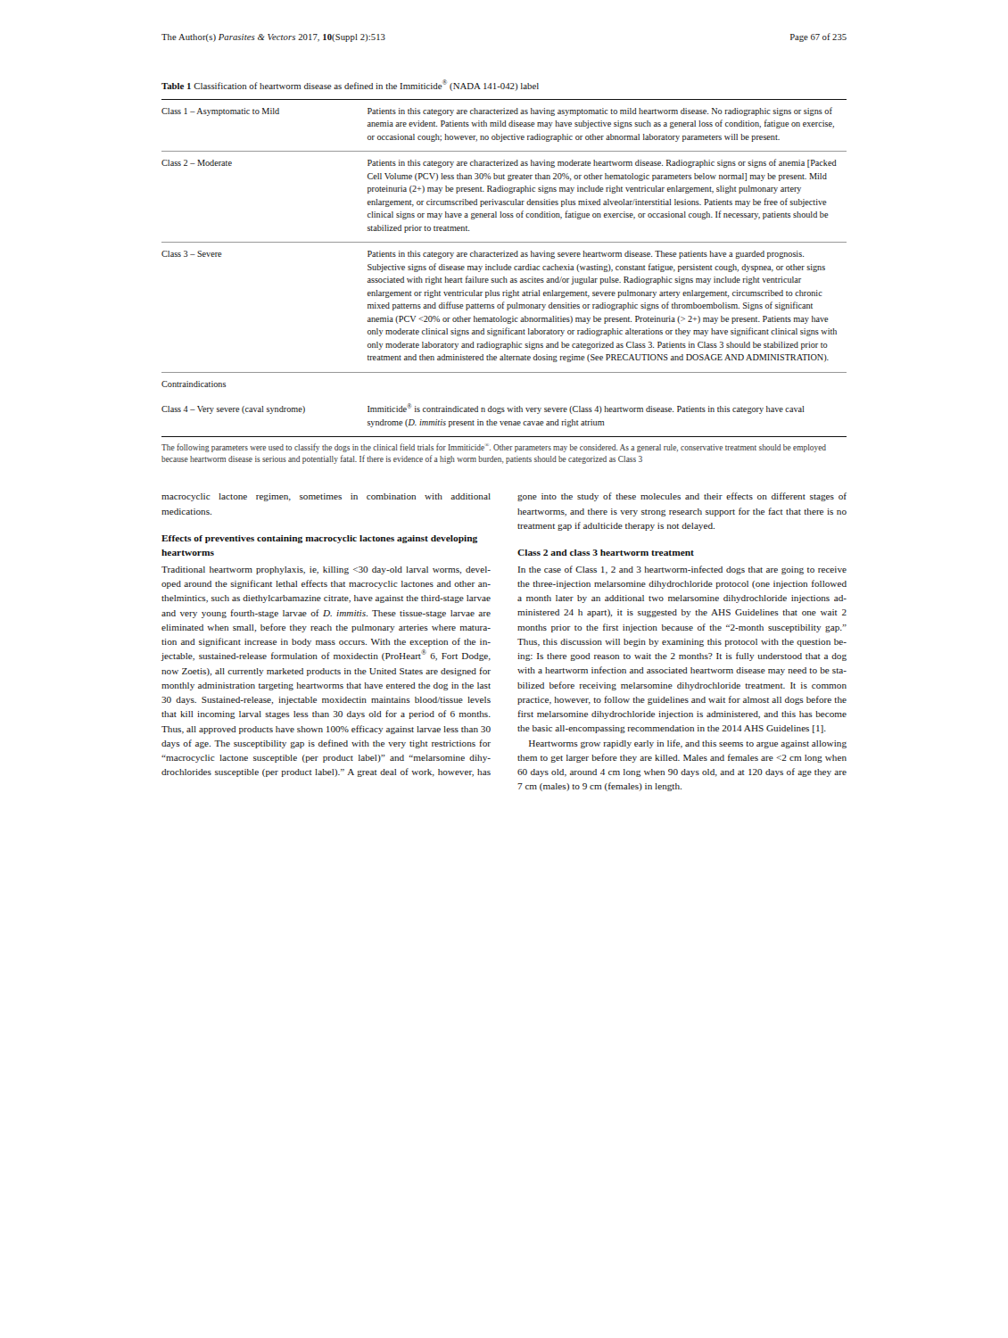The Author(s) Parasites & Vectors 2017, 10(Suppl 2):513
Page 67 of 235
Table 1 Classification of heartworm disease as defined in the Immiticide® (NADA 141-042) label
| Class 1 – Asymptomatic to Mild | Patients in this category are characterized as having asymptomatic to mild heartworm disease. No radiographic signs or signs of anemia are evident. Patients with mild disease may have subjective signs such as a general loss of condition, fatigue on exercise, or occasional cough; however, no objective radiographic or other abnormal laboratory parameters will be present. |
| Class 2 – Moderate | Patients in this category are characterized as having moderate heartworm disease. Radiographic signs or signs of anemia [Packed Cell Volume (PCV) less than 30% but greater than 20%, or other hematologic parameters below normal] may be present. Mild proteinuria (2+) may be present. Radiographic signs may include right ventricular enlargement, slight pulmonary artery enlargement, or circumscribed perivascular densities plus mixed alveolar/interstitial lesions. Patients may be free of subjective clinical signs or may have a general loss of condition, fatigue on exercise, or occasional cough. If necessary, patients should be stabilized prior to treatment. |
| Class 3 – Severe | Patients in this category are characterized as having severe heartworm disease. These patients have a guarded prognosis. Subjective signs of disease may include cardiac cachexia (wasting), constant fatigue, persistent cough, dyspnea, or other signs associated with right heart failure such as ascites and/or jugular pulse. Radiographic signs may include right ventricular enlargement or right ventricular plus right atrial enlargement, severe pulmonary artery enlargement, circumscribed to chronic mixed patterns and diffuse patterns of pulmonary densities or radiographic signs of thromboembolism. Signs of significant anemia (PCV <20% or other hematologic abnormalities) may be present. Proteinuria (> 2+) may be present. Patients may have only moderate clinical signs and significant laboratory or radiographic alterations or they may have significant clinical signs with only moderate laboratory and radiographic signs and be categorized as Class 3. Patients in Class 3 should be stabilized prior to treatment and then administered the alternate dosing regime (See PRECAUTIONS and DOSAGE AND ADMINISTRATION). |
| Contraindications | |
| Class 4 – Very severe (caval syndrome) | Immiticide ® is contraindicated n dogs with very severe (Class 4) heartworm disease. Patients in this category have caval syndrome ( D. immitis present in the venae cavae and right atrium |
The following parameters were used to classify the dogs in the clinical field trials for Immiticide®. Other parameters may be considered. As a general rule, conservative treatment should be employed because heartworm disease is serious and potentially fatal. If there is evidence of a high worm burden, patients should be categorized as Class 3
macrocyclic lactone regimen, sometimes in combination with additional medications.
Effects of preventives containing macrocyclic lactones against developing heartworms
Traditional heartworm prophylaxis, ie, killing <30 day-old larval worms, developed around the significant lethal effects that macrocyclic lactones and other anthelmintics, such as diethylcarbamazine citrate, have against the third-stage larvae and very young fourth-stage larvae of D. immitis. These tissue-stage larvae are eliminated when small, before they reach the pulmonary arteries where maturation and significant increase in body mass occurs. With the exception of the injectable, sustained-release formulation of moxidectin (ProHeart® 6, Fort Dodge, now Zoetis), all currently marketed products in the United States are designed for monthly administration targeting heartworms that have entered the dog in the last 30 days. Sustained-release, injectable moxidectin maintains blood/tissue levels that kill incoming larval stages less than 30 days old for a period of 6 months. Thus, all approved products have shown 100% efficacy against larvae less than 30 days of age. The susceptibility gap is defined with the very tight restrictions for “macrocyclic lactone susceptible (per product label)” and “melarsomine dihydrochlorides susceptible (per product label).” A great deal of work, however, has gone into the study of these molecules and their effects on different stages of heartworms, and there is very strong research support for the fact that there is no treatment gap if adulticide therapy is not delayed.
Class 2 and class 3 heartworm treatment
In the case of Class 1, 2 and 3 heartworm-infected dogs that are going to receive the three-injection melarsomine dihydrochloride protocol (one injection followed a month later by an additional two melarsomine dihydrochloride injections administered 24 h apart), it is suggested by the AHS Guidelines that one wait 2 months prior to the first injection because of the “2-month susceptibility gap.” Thus, this discussion will begin by examining this protocol with the question being: Is there good reason to wait the 2 months? It is fully understood that a dog with a heartworm infection and associated heartworm disease may need to be stabilized before receiving melarsomine dihydrochloride treatment. It is common practice, however, to follow the guidelines and wait for almost all dogs before the first melarsomine dihydrochloride injection is administered, and this has become the basic all-encompassing recommendation in the 2014 AHS Guidelines [1].
Heartworms grow rapidly early in life, and this seems to argue against allowing them to get larger before they are killed. Males and females are <2 cm long when 60 days old, around 4 cm long when 90 days old, and at 120 days of age they are 7 cm (males) to 9 cm (females) in length.